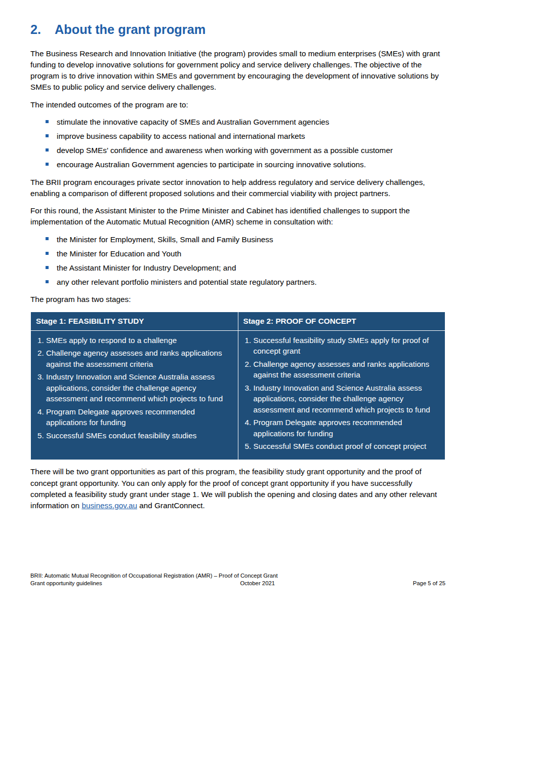2. About the grant program
The Business Research and Innovation Initiative (the program) provides small to medium enterprises (SMEs) with grant funding to develop innovative solutions for government policy and service delivery challenges. The objective of the program is to drive innovation within SMEs and government by encouraging the development of innovative solutions by SMEs to public policy and service delivery challenges.
The intended outcomes of the program are to:
stimulate the innovative capacity of SMEs and Australian Government agencies
improve business capability to access national and international markets
develop SMEs’ confidence and awareness when working with government as a possible customer
encourage Australian Government agencies to participate in sourcing innovative solutions.
The BRII program encourages private sector innovation to help address regulatory and service delivery challenges, enabling a comparison of different proposed solutions and their commercial viability with project partners.
For this round, the Assistant Minister to the Prime Minister and Cabinet has identified challenges to support the implementation of the Automatic Mutual Recognition (AMR) scheme in consultation with:
the Minister for Employment, Skills, Small and Family Business
the Minister for Education and Youth
the Assistant Minister for Industry Development; and
any other relevant portfolio ministers and potential state regulatory partners.
The program has two stages:
| Stage 1: FEASIBILITY STUDY | Stage 2: PROOF OF CONCEPT |
| --- | --- |
| SMEs apply to respond to a challenge Challenge agency assesses and ranks applications against the assessment criteria Industry Innovation and Science Australia assess applications, consider the challenge agency assessment and recommend which projects to fund Program Delegate approves recommended applications for funding Successful SMEs conduct feasibility studies | Successful feasibility study SMEs apply for proof of concept grant Challenge agency assesses and ranks applications against the assessment criteria Industry Innovation and Science Australia assess applications, consider the challenge agency assessment and recommend which projects to fund Program Delegate approves recommended applications for funding Successful SMEs conduct proof of concept project |
There will be two grant opportunities as part of this program, the feasibility study grant opportunity and the proof of concept grant opportunity. You can only apply for the proof of concept grant opportunity if you have successfully completed a feasibility study grant under stage 1. We will publish the opening and closing dates and any other relevant information on business.gov.au and GrantConnect.
BRII: Automatic Mutual Recognition of Occupational Registration (AMR) – Proof of Concept Grant
Grant opportunity guidelines October 2021 Page 5 of 25